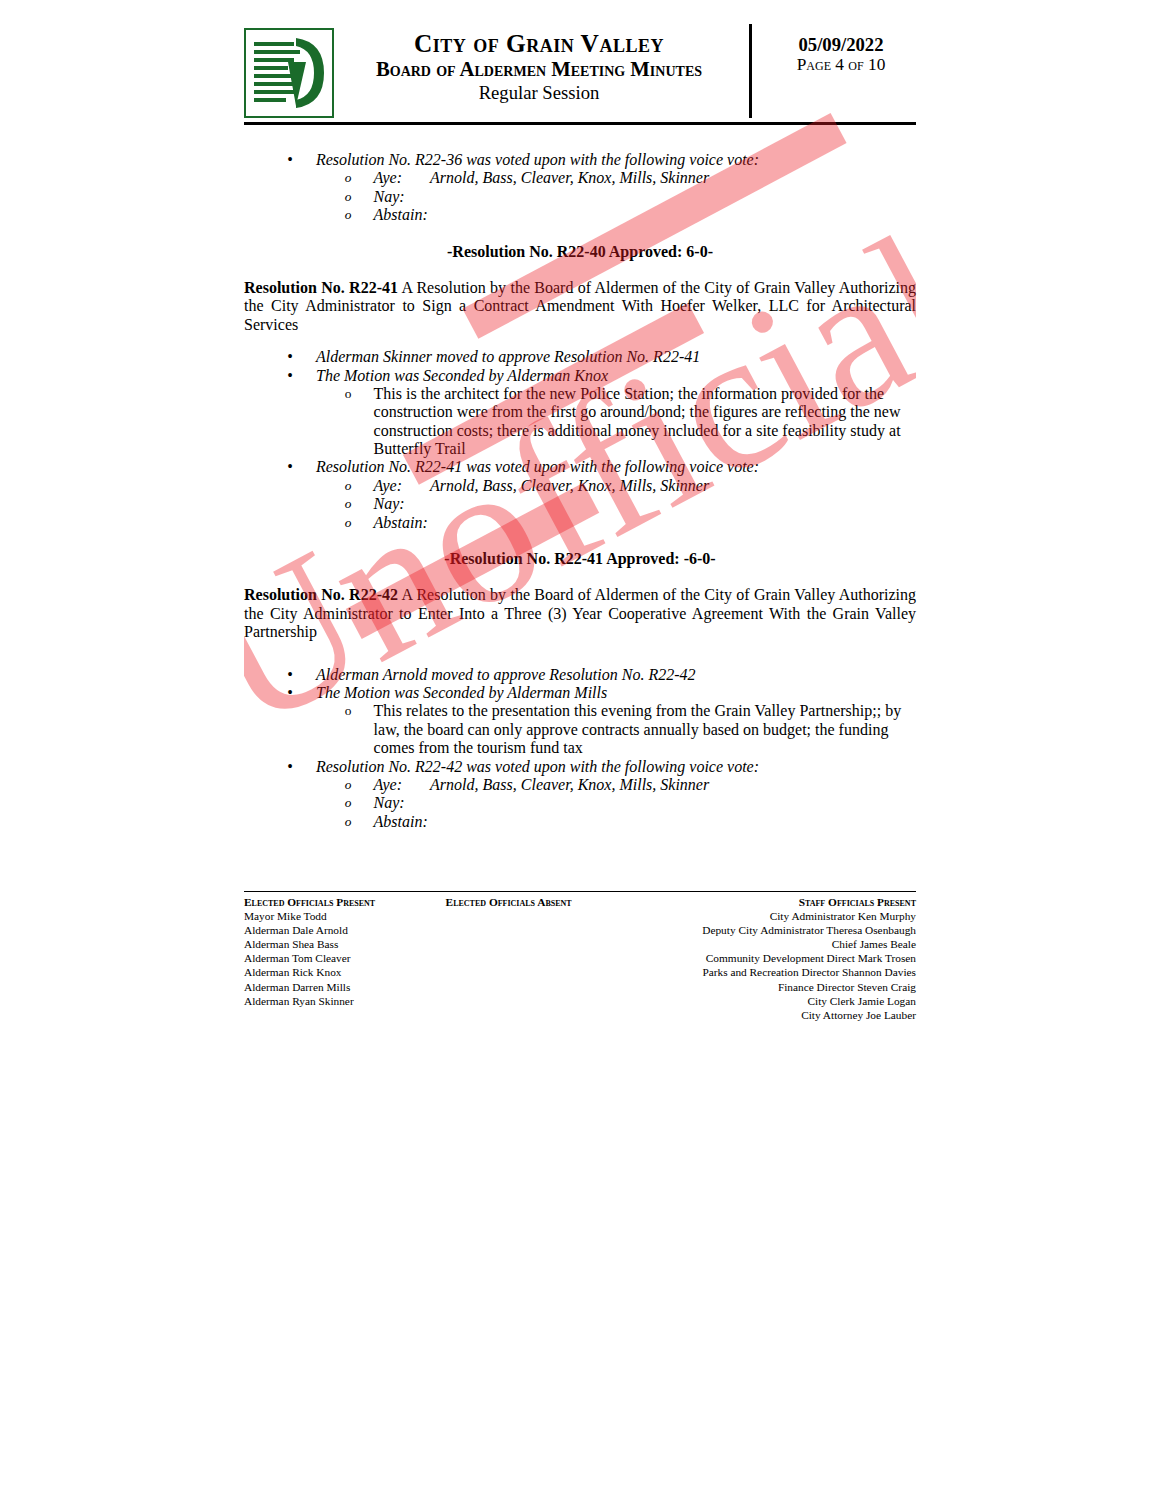Unofficial
City of Grain Valley
Board of Aldermen Meeting Minutes
Regular Session
05/09/2022
Page 4 of 10
Resolution No. R22-36 was voted upon with the following voice vote:
Aye: Arnold, Bass, Cleaver, Knox, Mills, Skinner
Nay:
Abstain:
-Resolution No. R22-40 Approved: 6-0-
Resolution No. R22-41 A Resolution by the Board of Aldermen of the City of Grain Valley Authorizing the City Administrator to Sign a Contract Amendment With Hoefer Welker, LLC for Architectural Services
Alderman Skinner moved to approve Resolution No. R22-41
The Motion was Seconded by Alderman Knox
This is the architect for the new Police Station; the information provided for the construction were from the first go around/bond; the figures are reflecting the new construction costs; there is additional money included for a site feasibility study at Butterfly Trail
Resolution No. R22-41 was voted upon with the following voice vote:
Aye: Arnold, Bass, Cleaver, Knox, Mills, Skinner
Nay:
Abstain:
-Resolution No. R22-41 Approved: -6-0-
Resolution No. R22-42 A Resolution by the Board of Aldermen of the City of Grain Valley Authorizing the City Administrator to Enter Into a Three (3) Year Cooperative Agreement With the Grain Valley Partnership
Alderman Arnold moved to approve Resolution No. R22-42
The Motion was Seconded by Alderman Mills
This relates to the presentation this evening from the Grain Valley Partnership;; by law, the board can only approve contracts annually based on budget; the funding comes from the tourism fund tax
Resolution No. R22-42 was voted upon with the following voice vote:
Aye: Arnold, Bass, Cleaver, Knox, Mills, Skinner
Nay:
Abstain:
Elected Officials Present
Mayor Mike Todd
Alderman Dale Arnold
Alderman Shea Bass
Alderman Tom Cleaver
Alderman Rick Knox
Alderman Darren Mills
Alderman Ryan Skinner
Elected Officials Absent
Staff Officials Present
City Administrator Ken Murphy
Deputy City Administrator Theresa Osenbaugh
Chief James Beale
Community Development Direct Mark Trosen
Parks and Recreation Director Shannon Davies
Finance Director Steven Craig
City Clerk Jamie Logan
City Attorney Joe Lauber